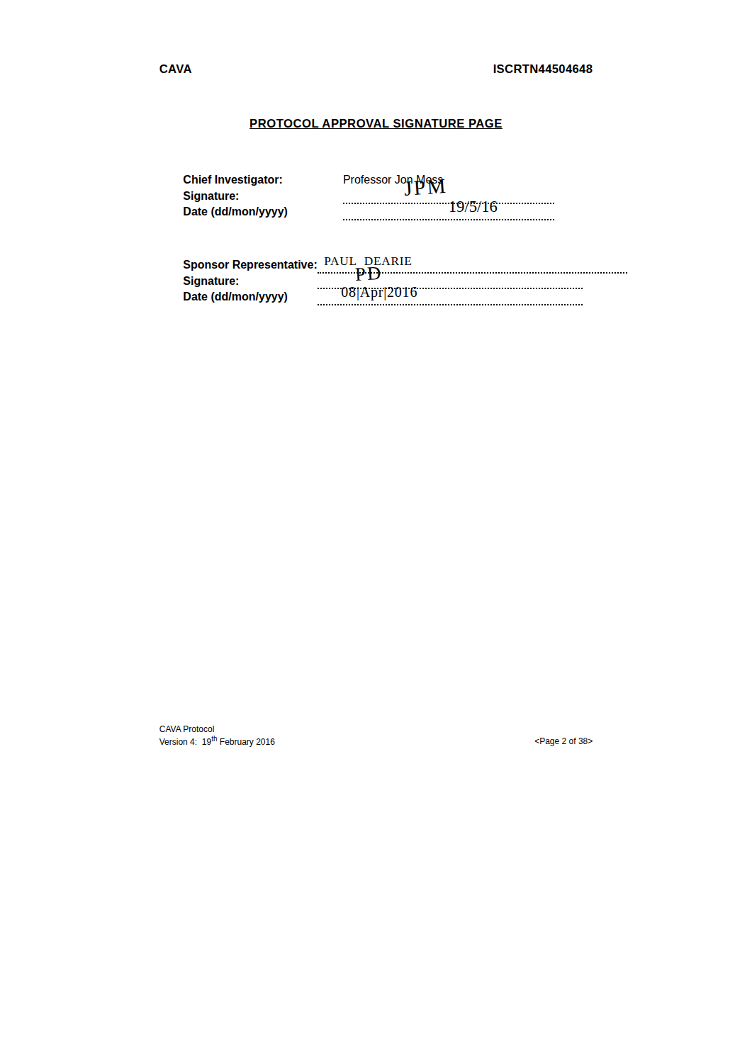CAVA
ISCRTN44504648
PROTOCOL APPROVAL SIGNATURE PAGE
| Chief Investigator: | Professor Jon Moss |
| Signature: | J P M |
| Date (dd/mon/yyyy) | 19/5/16 |
| Sponsor Representative: | PAUL DEARIE |
| Signature: | P D |
| Date (dd/mon/yyyy) | 08/Apr/2016 |
CAVA Protocol
Version 4: 19th February 2016
<Page 2 of 38>